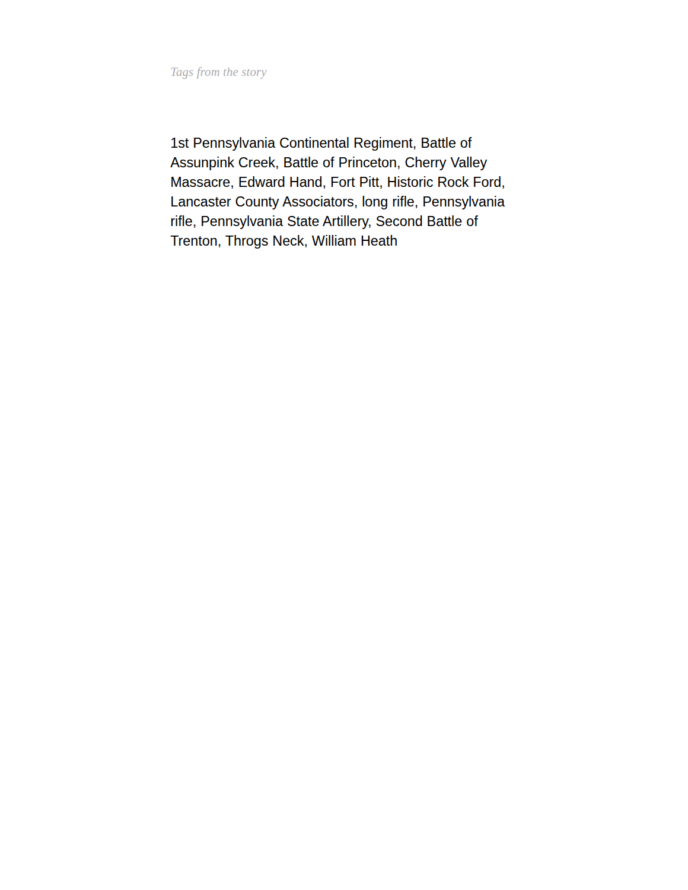Tags from the story
1st Pennsylvania Continental Regiment, Battle of Assunpink Creek, Battle of Princeton, Cherry Valley Massacre, Edward Hand, Fort Pitt, Historic Rock Ford, Lancaster County Associators, long rifle, Pennsylvania rifle, Pennsylvania State Artillery, Second Battle of Trenton, Throgs Neck, William Heath